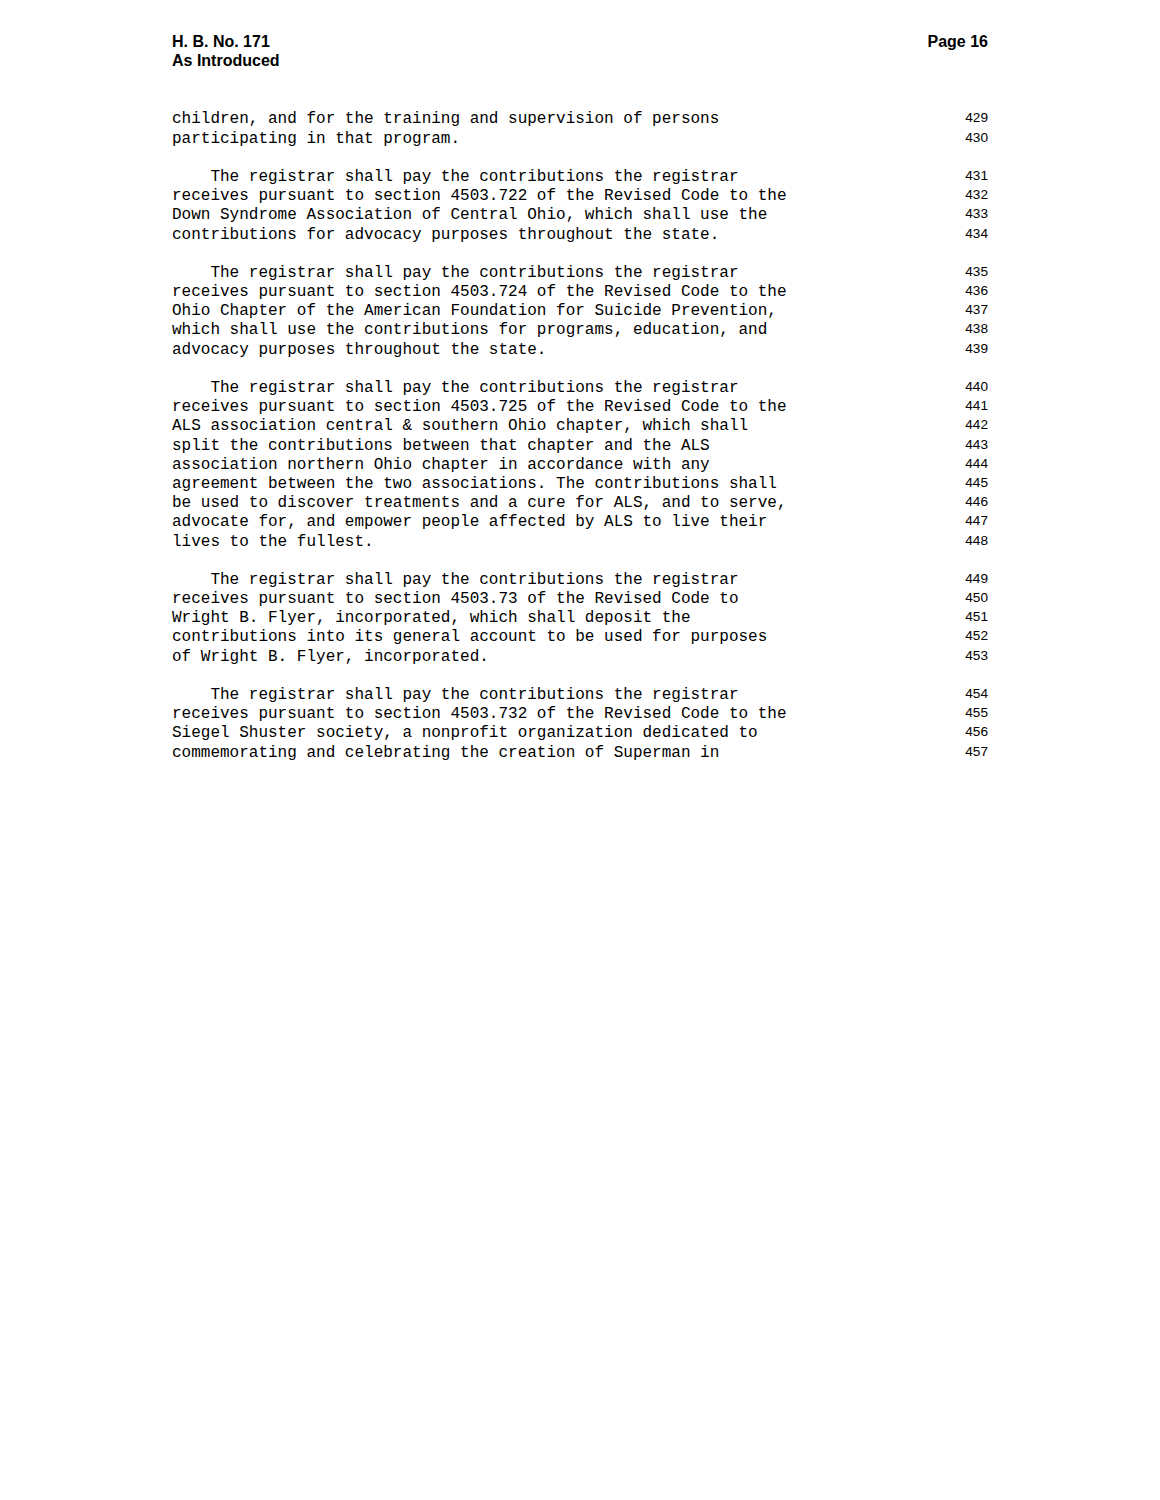H. B. No. 171 As Introduced
Page 16
children, and for the training and supervision of persons 429
participating in that program. 430
The registrar shall pay the contributions the registrar 431
receives pursuant to section 4503.722 of the Revised Code to the 432
Down Syndrome Association of Central Ohio, which shall use the 433
contributions for advocacy purposes throughout the state. 434
The registrar shall pay the contributions the registrar 435
receives pursuant to section 4503.724 of the Revised Code to the 436
Ohio Chapter of the American Foundation for Suicide Prevention, 437
which shall use the contributions for programs, education, and 438
advocacy purposes throughout the state. 439
The registrar shall pay the contributions the registrar 440
receives pursuant to section 4503.725 of the Revised Code to the 441
ALS association central & southern Ohio chapter, which shall 442
split the contributions between that chapter and the ALS 443
association northern Ohio chapter in accordance with any 444
agreement between the two associations. The contributions shall 445
be used to discover treatments and a cure for ALS, and to serve, 446
advocate for, and empower people affected by ALS to live their 447
lives to the fullest. 448
The registrar shall pay the contributions the registrar 449
receives pursuant to section 4503.73 of the Revised Code to 450
Wright B. Flyer, incorporated, which shall deposit the 451
contributions into its general account to be used for purposes 452
of Wright B. Flyer, incorporated. 453
The registrar shall pay the contributions the registrar 454
receives pursuant to section 4503.732 of the Revised Code to the 455
Siegel Shuster society, a nonprofit organization dedicated to 456
commemorating and celebrating the creation of Superman in 457